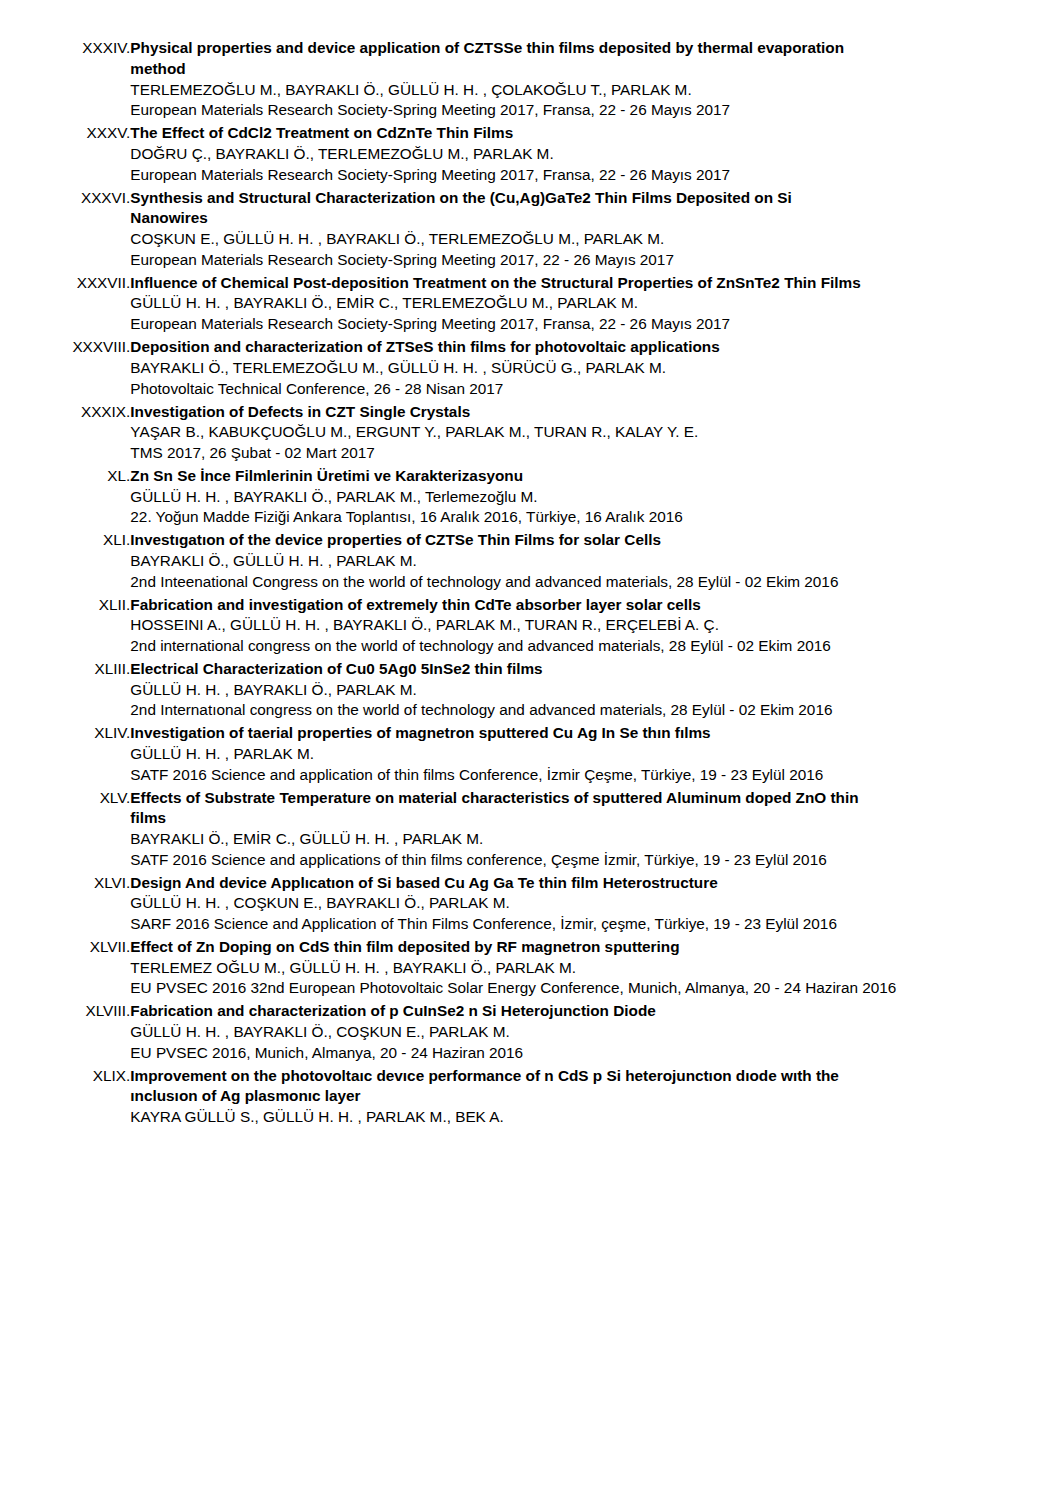| XXXIV. | Physical properties and device application of CZTSSe thin films deposited by thermal evaporation method TERLEMEZOĞLU M., BAYRAKLI Ö., GÜLLÜ H. H. , ÇOLAKOĞLU T., PARLAK M. European Materials Research Society-Spring Meeting 2017, Fransa, 22 - 26 Mayıs 2017 |
| XXXV. | The Effect of CdCl2 Treatment on CdZnTe Thin Films DOĞRU Ç., BAYRAKLI Ö., TERLEMEZOĞLU M., PARLAK M. European Materials Research Society-Spring Meeting 2017, Fransa, 22 - 26 Mayıs 2017 |
| XXXVI. | Synthesis and Structural Characterization on the (Cu,Ag)GaTe2 Thin Films Deposited on Si Nanowires COŞKUN E., GÜLLÜ H. H. , BAYRAKLI Ö., TERLEMEZOĞLU M., PARLAK M. European Materials Research Society-Spring Meeting 2017, 22 - 26 Mayıs 2017 |
| XXXVII. | Influence of Chemical Post-deposition Treatment on the Structural Properties of ZnSnTe2 Thin Films GÜLLÜ H. H. , BAYRAKLI Ö., EMİR C., TERLEMEZOĞLU M., PARLAK M. European Materials Research Society-Spring Meeting 2017, Fransa, 22 - 26 Mayıs 2017 |
| XXXVIII. | Deposition and characterization of ZTSeS thin films for photovoltaic applications BAYRAKLI Ö., TERLEMEZOĞLU M., GÜLLÜ H. H. , SÜRÜCÜ G., PARLAK M. Photovoltaic Technical Conference, 26 - 28 Nisan 2017 |
| XXXIX. | Investigation of Defects in CZT Single Crystals YAŞAR B., KABUKÇUOĞLU M., ERGUNT Y., PARLAK M., TURAN R., KALAY Y. E. TMS 2017, 26 Şubat - 02 Mart 2017 |
| XL. | Zn Sn Se İnce Filmlerinin Üretimi ve Karakterizasyonu GÜLLÜ H. H. , BAYRAKLI Ö., PARLAK M., Terlemezoğlu M. 22. Yoğun Madde Fiziği Ankara Toplantısı, 16 Aralık 2016, Türkiye, 16 Aralık 2016 |
| XLI. | Investıgatıon of the device properties of CZTSe Thin Films for solar Cells BAYRAKLI Ö., GÜLLÜ H. H. , PARLAK M. 2nd Inteenational Congress on the world of technology and advanced materials, 28 Eylül - 02 Ekim 2016 |
| XLII. | Fabrication and investigation of extremely thin CdTe absorber layer solar cells HOSSEINI A., GÜLLÜ H. H. , BAYRAKLI Ö., PARLAK M., TURAN R., ERÇELEBİ A. Ç. 2nd international congress on the world of technology and advanced materials, 28 Eylül - 02 Ekim 2016 |
| XLIII. | Electrical Characterization of Cu0 5Ag0 5InSe2 thin films GÜLLÜ H. H. , BAYRAKLI Ö., PARLAK M. 2nd Internatıonal congress on the world of technology and advanced materials, 28 Eylül - 02 Ekim 2016 |
| XLIV. | Investigation of taerial properties of magnetron sputtered Cu Ag In Se thın fılms GÜLLÜ H. H. , PARLAK M. SATF 2016 Science and application of thin films Conference, İzmir Çeşme, Türkiye, 19 - 23 Eylül 2016 |
| XLV. | Effects of Substrate Temperature on material characteristics of sputtered Aluminum doped ZnO thin films BAYRAKLI Ö., EMİR C., GÜLLÜ H. H. , PARLAK M. SATF 2016 Science and applications of thin films conference, Çeşme İzmir, Türkiye, 19 - 23 Eylül 2016 |
| XLVI. | Design And device Applıcatıon of Si based Cu Ag Ga Te thin film Heterostructure GÜLLÜ H. H. , COŞKUN E., BAYRAKLI Ö., PARLAK M. SARF 2016 Science and Application of Thin Films Conference, İzmir, çeşme, Türkiye, 19 - 23 Eylül 2016 |
| XLVII. | Effect of Zn Doping on CdS thin film deposited by RF magnetron sputtering TERLEMEZ OĞLU M., GÜLLÜ H. H. , BAYRAKLI Ö., PARLAK M. EU PVSEC 2016 32nd European Photovoltaic Solar Energy Conference, Munich, Almanya, 20 - 24 Haziran 2016 |
| XLVIII. | Fabrication and characterization of p CuInSe2 n Si Heterojunction Diode GÜLLÜ H. H. , BAYRAKLI Ö., COŞKUN E., PARLAK M. EU PVSEC 2016, Munich, Almanya, 20 - 24 Haziran 2016 |
| XLIX. | Improvement on the photovoltaıc devıce performance of n CdS p Si heterojunctıon dıode wıth the ınclusıon of Ag plasmonıc layer KAYRA GÜLLÜ S., GÜLLÜ H. H. , PARLAK M., BEK A. |